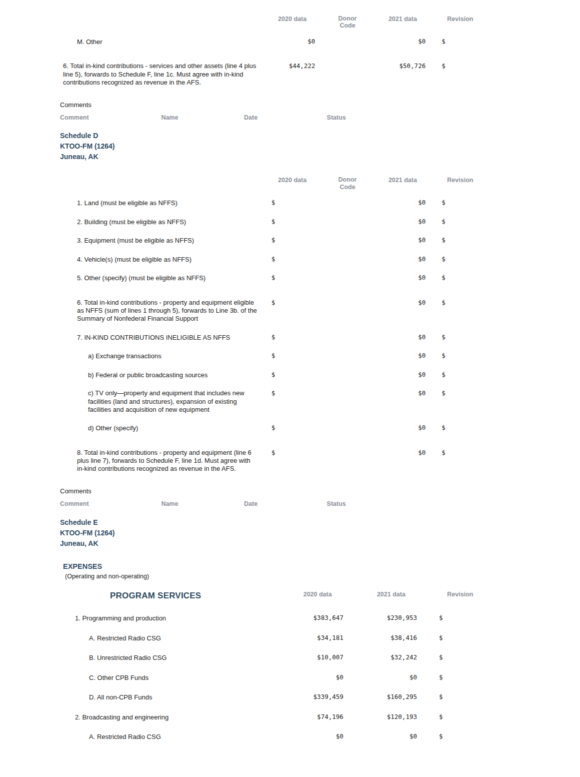| | 2020 data | Donor Code | 2021 data | Revision | |
| M. Other | $0 | | $0 | $ | |
| 6. Total in-kind contributions - services and other assets (line 4 plus line 5), forwards to Schedule F, line 1c. Must agree with in-kind contributions recognized as revenue in the AFS. | $44,222 | | $50,726 | $ | |
Comments
| Comment | Name | Date | Status | |
Schedule D KTOO-FM (1264) Juneau, AK
| | 2020 data | Donor Code | 2021 data | Revision | |
| 1. Land (must be eligible as NFFS) | $ | | $0 | $ | |
| 2. Building (must be eligible as NFFS) | $ | | $0 | $ | |
| 3. Equipment (must be eligible as NFFS) | $ | | $0 | $ | |
| 4. Vehicle(s) (must be eligible as NFFS) | $ | | $0 | $ | |
| 5. Other (specify) (must be eligible as NFFS) | $ | | $0 | $ | |
| 6. Total in-kind contributions - property and equipment eligible as NFFS (sum of lines 1 through 5), forwards to Line 3b. of the Summary of Nonfederal Financial Support | $ | | $0 | $ | |
| 7. IN-KIND CONTRIBUTIONS INELIGIBLE AS NFFS | $ | | $0 | $ | |
| a) Exchange transactions | $ | | $0 | $ | |
| b) Federal or public broadcasting sources | $ | | $0 | $ | |
| c) TV only—property and equipment that includes new facilities (land and structures), expansion of existing facilities and acquisition of new equipment | $ | | $0 | $ | |
| d) Other (specify) | $ | | $0 | $ | |
| 8. Total in-kind contributions - property and equipment (line 6 plus line 7), forwards to Schedule F, line 1d. Must agree with in-kind contributions recognized as revenue in the AFS. | $ | | $0 | $ | |
Comments
| Comment | Name | Date | Status | |
Schedule E KTOO-FM (1264) Juneau, AK
EXPENSES
(Operating and non-operating)
| PROGRAM SERVICES | 2020 data | 2021 data | Revision | |
| 1. Programming and production | $383,647 | $230,953 | $ | |
| A. Restricted Radio CSG | $34,181 | $38,416 | $ | |
| B. Unrestricted Radio CSG | $10,007 | $32,242 | $ | |
| C. Other CPB Funds | $0 | $0 | $ | |
| D. All non-CPB Funds | $339,459 | $160,295 | $ | |
| 2. Broadcasting and engineering | $74,196 | $120,193 | $ | |
| A. Restricted Radio CSG | $0 | $0 | $ | |